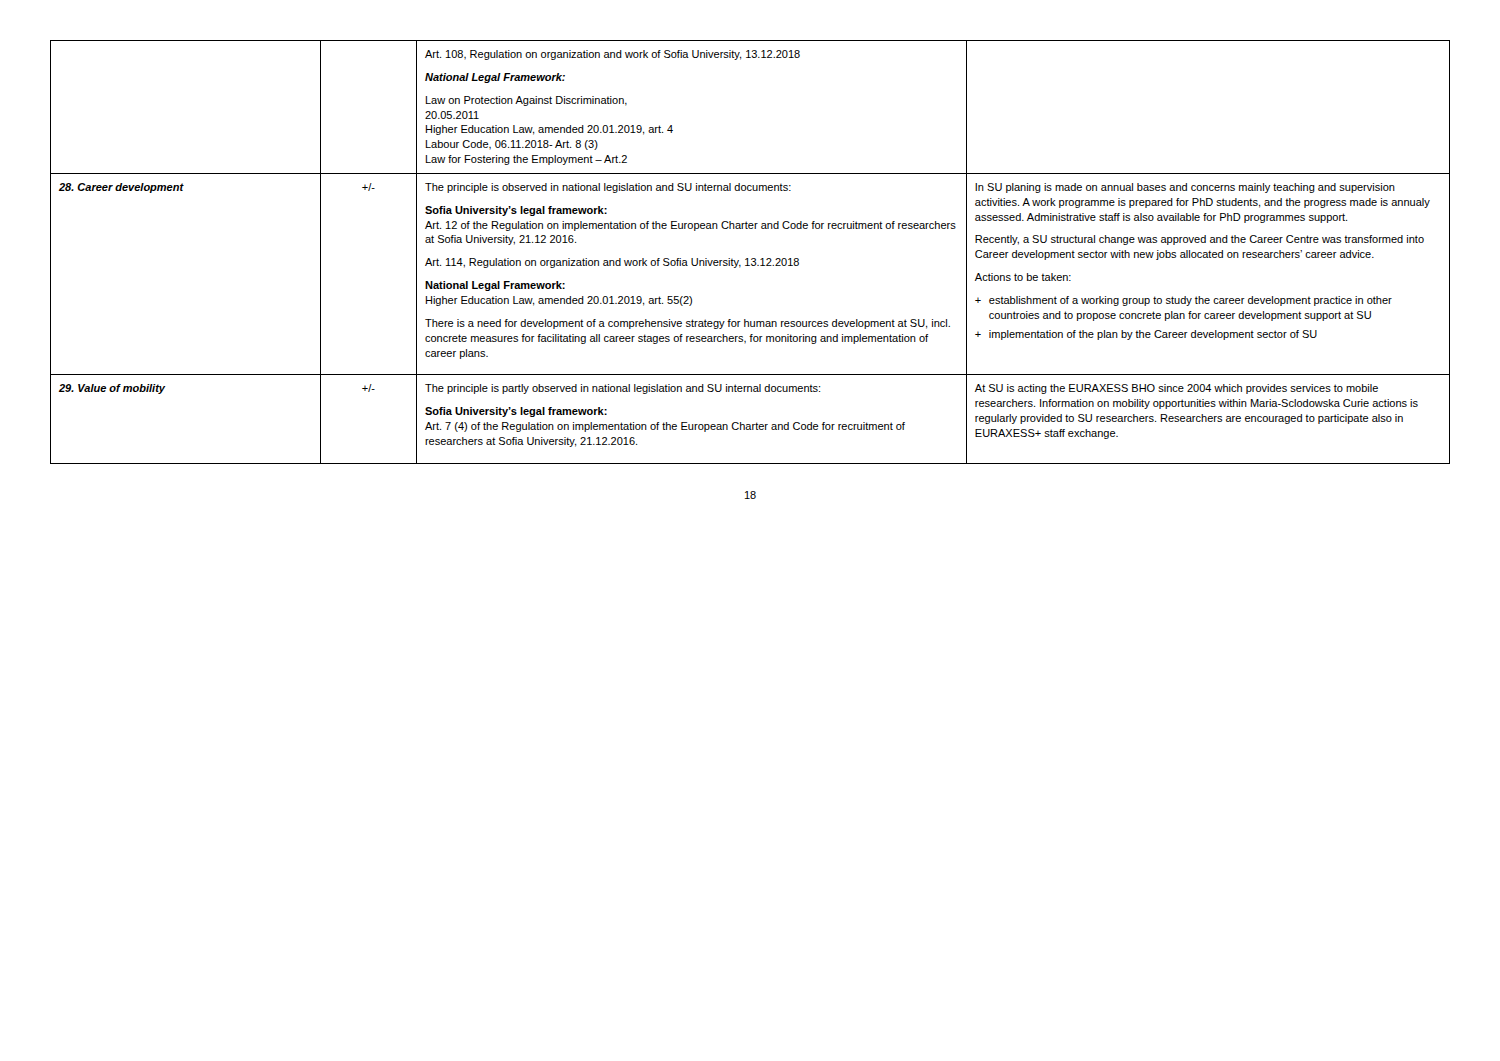| | | Art. 108, Regulation on organization and work of Sofia University, 13.12.2018 National Legal Framework: Law on Protection Against Discrimination, 20.05.2011 Higher Education Law, amended 20.01.2019, art. 4 Labour Code, 06.11.2018- Art. 8 (3) Law for Fostering the Employment – Art.2 | |
| 28. Career development | +/- | The principle is observed in national legislation and SU internal documents: Sofia University’s legal framework: Art. 12 of the Regulation on implementation of the European Charter and Code for recruitment of researchers at Sofia University, 21.12 2016. Art. 114, Regulation on organization and work of Sofia University, 13.12.2018 National Legal Framework: Higher Education Law, amended 20.01.2019, art. 55(2) There is a need for development of a comprehensive strategy for human resources development at SU, incl. concrete measures for facilitating all career stages of researchers, for monitoring and implementation of career plans. | In SU planing is made on annual bases and concerns mainly teaching and supervision activities. A work programme is prepared for PhD students, and the progress made is annualy assessed. Administrative staff is also available for PhD programmes support. Recently, a SU structural change was approved and the Career Centre was transformed into Career development sector with new jobs allocated on researchers’ career advice. Actions to be taken: establishment of a working group to study the career development practice in other countroies and to propose concrete plan for career development support at SU implementation of the plan by the Career development sector of SU |
| 29. Value of mobility | +/- | The principle is partly observed in national legislation and SU internal documents: Sofia University’s legal framework: Art. 7 (4) of the Regulation on implementation of the European Charter and Code for recruitment of researchers at Sofia University, 21.12.2016. | At SU is acting the EURAXESS BHO since 2004 which provides services to mobile researchers. Information on mobility opportunities within Maria-Sclodowska Curie actions is regularly provided to SU researchers. Researchers are encouraged to participate also in EURAXESS+ staff exchange. |
18